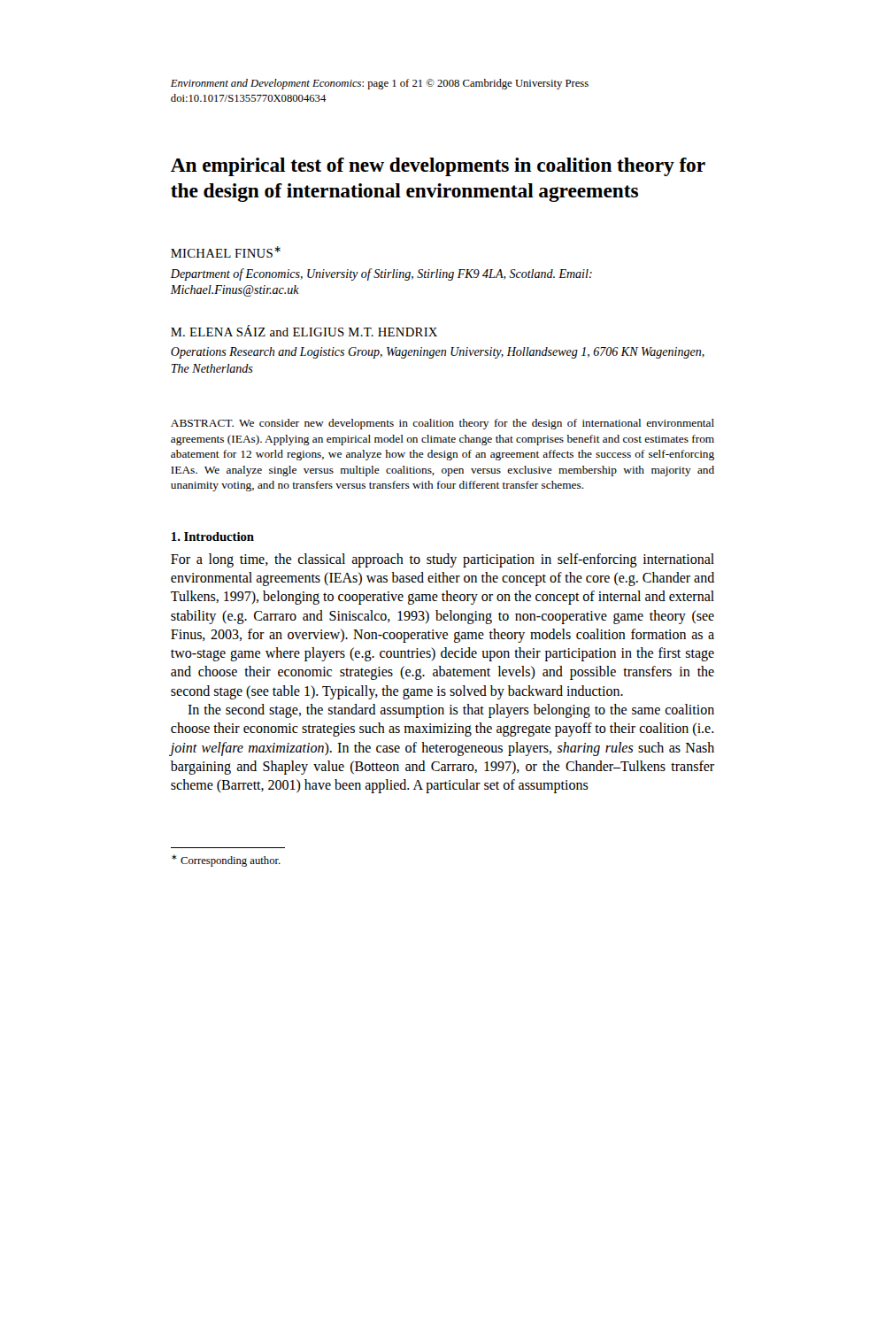Environment and Development Economics: page 1 of 21 © 2008 Cambridge University Press
doi:10.1017/S1355770X08004634
An empirical test of new developments in coalition theory for the design of international environmental agreements
MICHAEL FINUS∗
Department of Economics, University of Stirling, Stirling FK9 4LA, Scotland. Email: Michael.Finus@stir.ac.uk
M. ELENA SÁIZ and ELIGIUS M.T. HENDRIX
Operations Research and Logistics Group, Wageningen University, Hollandseweg 1, 6706 KN Wageningen, The Netherlands
ABSTRACT. We consider new developments in coalition theory for the design of international environmental agreements (IEAs). Applying an empirical model on climate change that comprises benefit and cost estimates from abatement for 12 world regions, we analyze how the design of an agreement affects the success of self-enforcing IEAs. We analyze single versus multiple coalitions, open versus exclusive membership with majority and unanimity voting, and no transfers versus transfers with four different transfer schemes.
1. Introduction
For a long time, the classical approach to study participation in self-enforcing international environmental agreements (IEAs) was based either on the concept of the core (e.g. Chander and Tulkens, 1997), belonging to cooperative game theory or on the concept of internal and external stability (e.g. Carraro and Siniscalco, 1993) belonging to non-cooperative game theory (see Finus, 2003, for an overview). Non-cooperative game theory models coalition formation as a two-stage game where players (e.g. countries) decide upon their participation in the first stage and choose their economic strategies (e.g. abatement levels) and possible transfers in the second stage (see table 1). Typically, the game is solved by backward induction.
In the second stage, the standard assumption is that players belonging to the same coalition choose their economic strategies such as maximizing the aggregate payoff to their coalition (i.e. joint welfare maximization). In the case of heterogeneous players, sharing rules such as Nash bargaining and Shapley value (Botteon and Carraro, 1997), or the Chander–Tulkens transfer scheme (Barrett, 2001) have been applied. A particular set of assumptions
∗ Corresponding author.